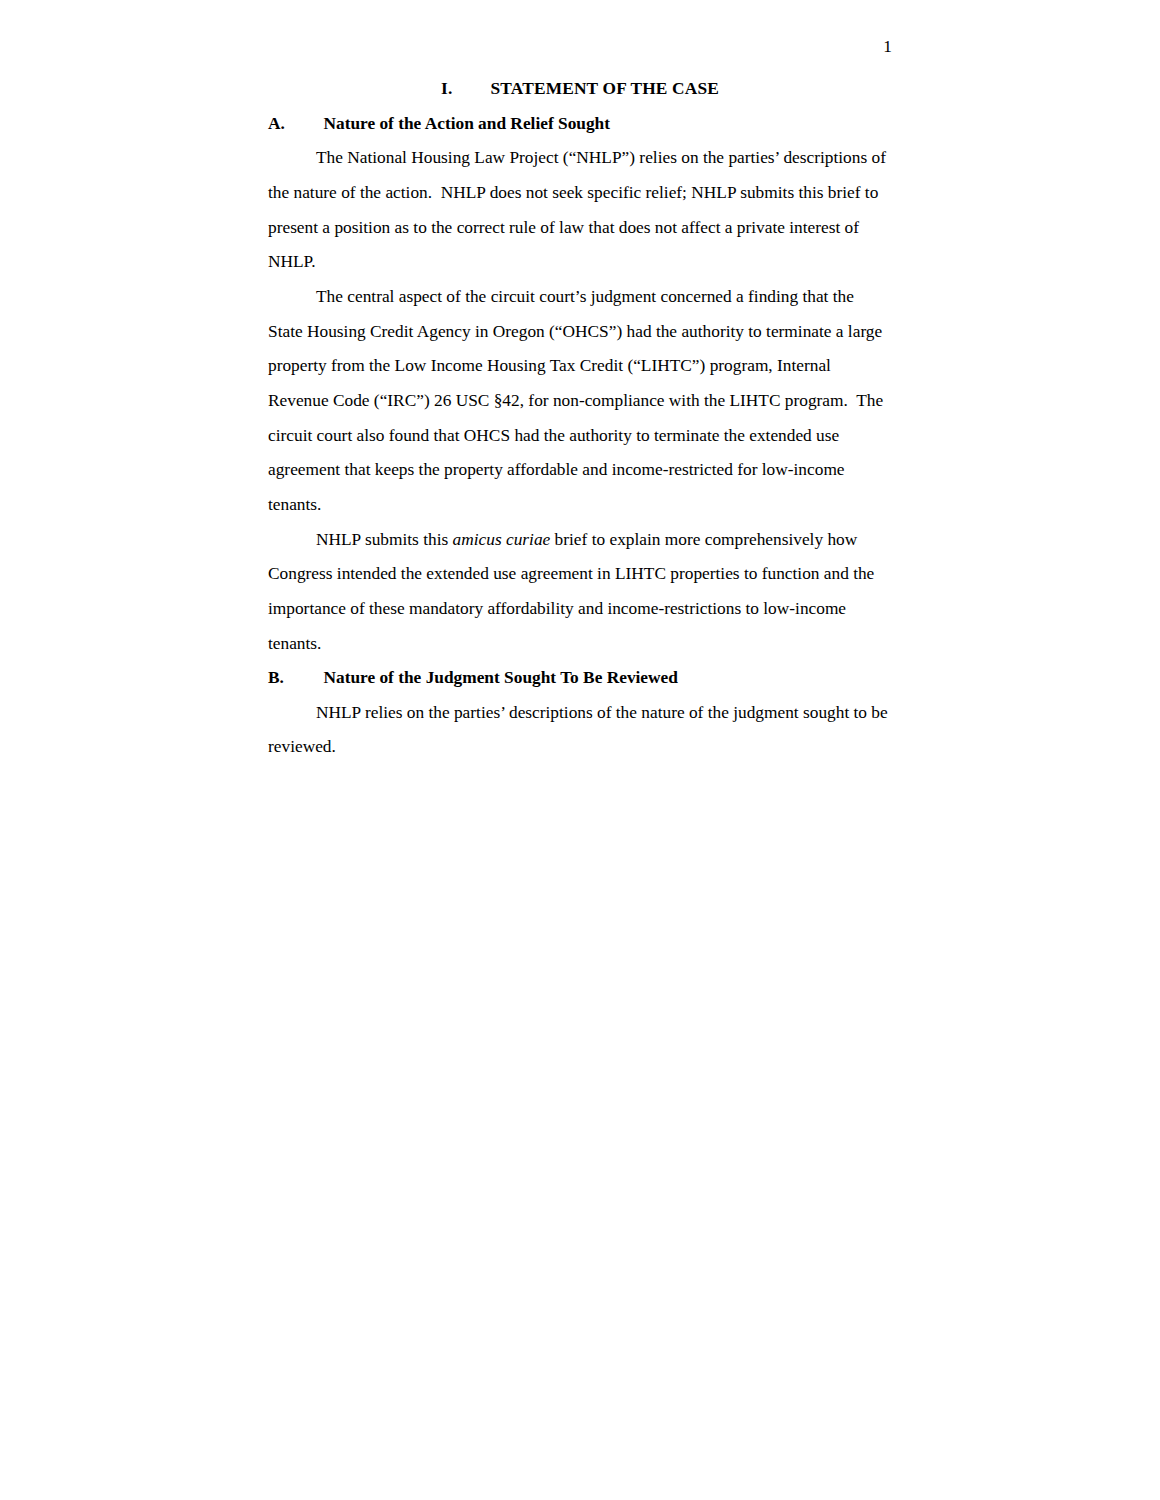1
I. STATEMENT OF THE CASE
A. Nature of the Action and Relief Sought
The National Housing Law Project (“NHLP”) relies on the parties’ descriptions of the nature of the action. NHLP does not seek specific relief; NHLP submits this brief to present a position as to the correct rule of law that does not affect a private interest of NHLP.
The central aspect of the circuit court’s judgment concerned a finding that the State Housing Credit Agency in Oregon (“OHCS”) had the authority to terminate a large property from the Low Income Housing Tax Credit (“LIHTC”) program, Internal Revenue Code (“IRC”) 26 USC §42, for non-compliance with the LIHTC program. The circuit court also found that OHCS had the authority to terminate the extended use agreement that keeps the property affordable and income-restricted for low-income tenants.
NHLP submits this amicus curiae brief to explain more comprehensively how Congress intended the extended use agreement in LIHTC properties to function and the importance of these mandatory affordability and income-restrictions to low-income tenants.
B. Nature of the Judgment Sought To Be Reviewed
NHLP relies on the parties’ descriptions of the nature of the judgment sought to be reviewed.